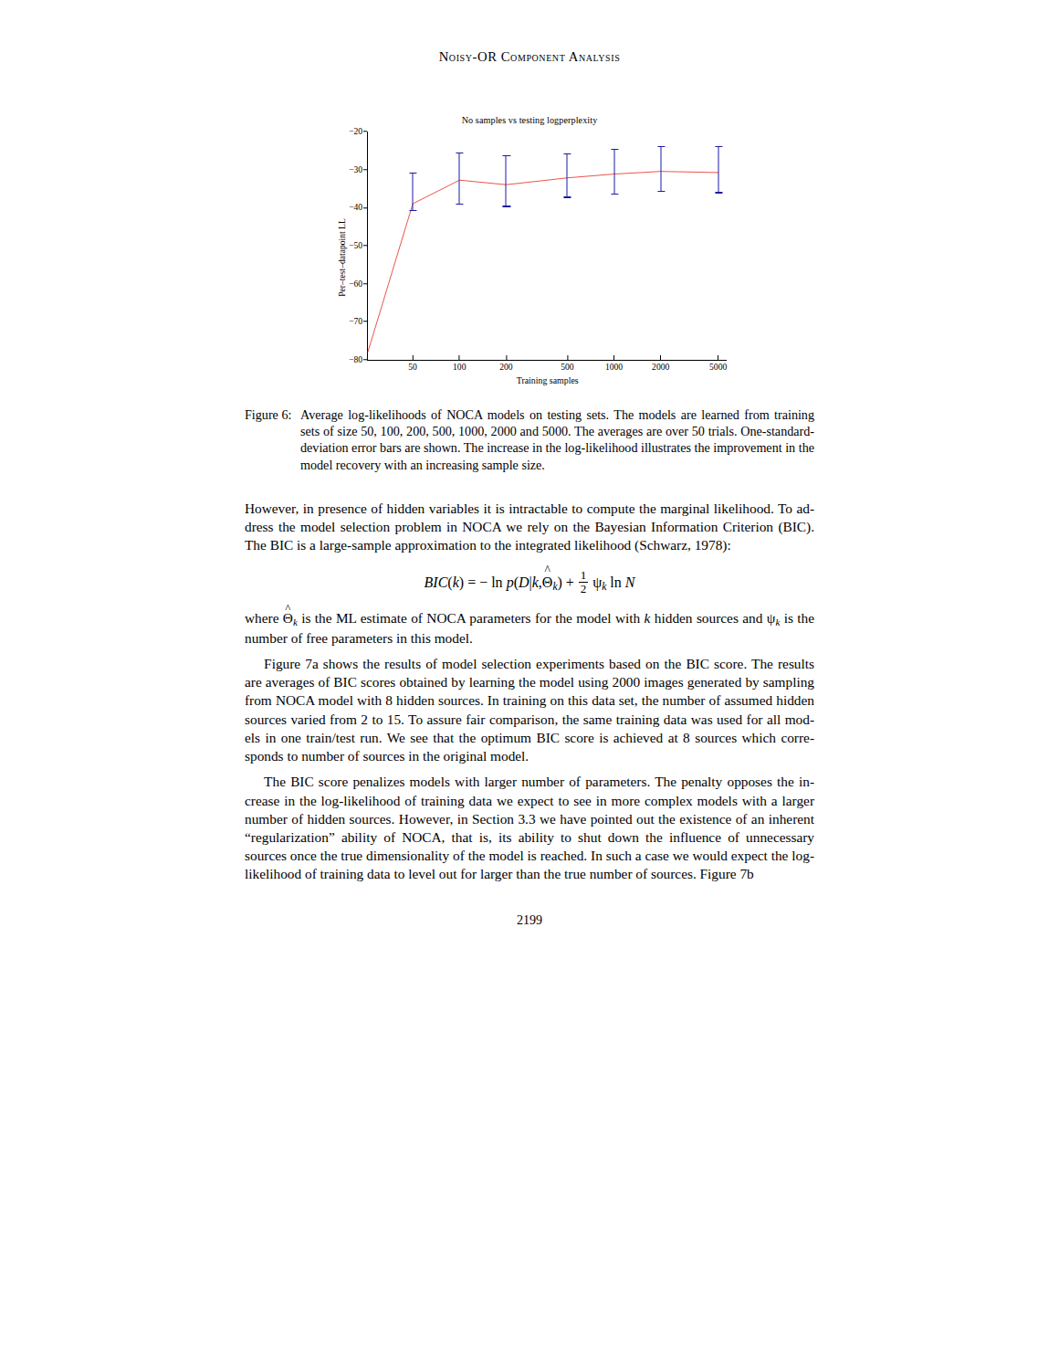Noisy-OR Component Analysis
No samples vs testing logperplexity
Per–test–datapoint LL
−20
−30
−40
−50
−60
−70
−80
50
100
200
500
1000
2000
5000
Training samples
Figure 6: Average log-likelihoods of NOCA models on testing sets. The models are learned from training sets of size 50, 100, 200, 500, 1000, 2000 and 5000. The averages are over 50 trials. One-standard-deviation error bars are shown. The increase in the log-likelihood illustrates the improvement in the model recovery with an increasing sample size.
However, in presence of hidden variables it is intractable to compute the marginal likelihood. To address the model selection problem in NOCA we rely on the Bayesian Information Criterion (BIC). The BIC is a large-sample approximation to the integrated likelihood (Schwarz, 1978):
BIC(k) = − ln p(D|k,^Θk) + 12 ψk ln N
where ^Θk is the ML estimate of NOCA parameters for the model with k hidden sources and ψk is the number of free parameters in this model.
Figure 7a shows the results of model selection experiments based on the BIC score. The results are averages of BIC scores obtained by learning the model using 2000 images generated by sampling from NOCA model with 8 hidden sources. In training on this data set, the number of assumed hidden sources varied from 2 to 15. To assure fair comparison, the same training data was used for all models in one train/test run. We see that the optimum BIC score is achieved at 8 sources which corresponds to number of sources in the original model.
The BIC score penalizes models with larger number of parameters. The penalty opposes the increase in the log-likelihood of training data we expect to see in more complex models with a larger number of hidden sources. However, in Section 3.3 we have pointed out the existence of an inherent “regularization” ability of NOCA, that is, its ability to shut down the influence of unnecessary sources once the true dimensionality of the model is reached. In such a case we would expect the log-likelihood of training data to level out for larger than the true number of sources. Figure 7b
2199